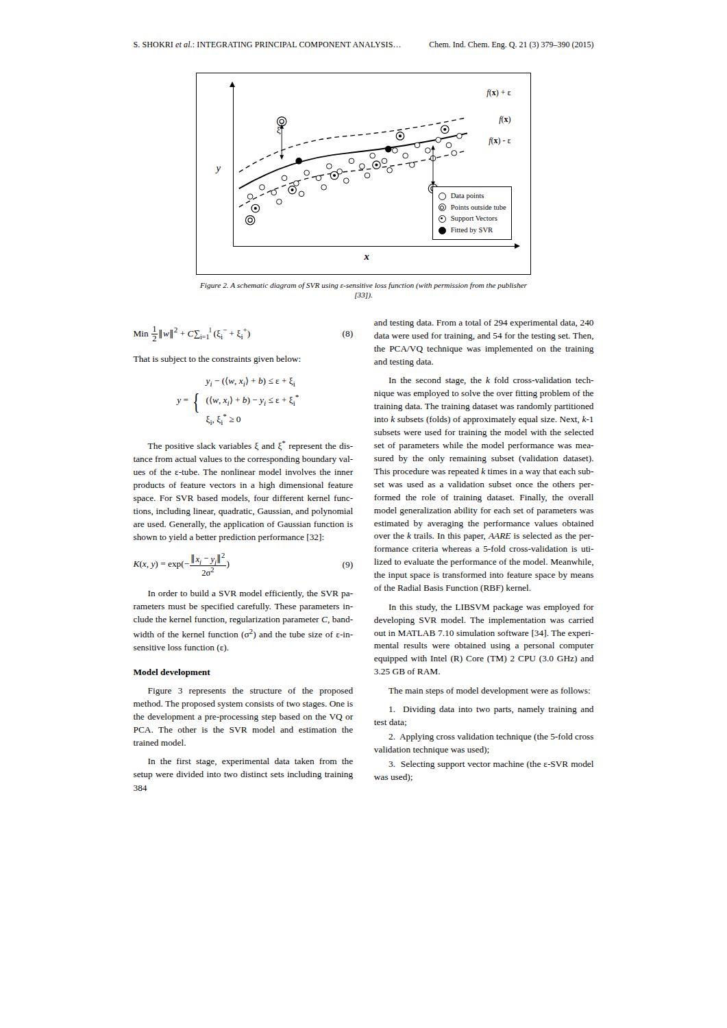S. SHOKRI et al.: INTEGRATING PRINCIPAL COMPONENT ANALYSIS…
Chem. Ind. Chem. Eng. Q. 21 (3) 379–390 (2015)
y
x
f(x) + ε
f(x)
f(x) - ε
ξ
ξ*
Data points
Points outside tube
Support Vectors
Fitted by SVR
Figure 2. A schematic diagram of SVR using ε-sensitive loss function (with permission from the publisher [33]).
Min 12∥w∥2 + C∑i=1l (ξi− + ξi+)
(8)
That is subject to the constraints given below:
y = {
yi − (⟨w, xi⟩ + b) ≤ ε + ξi
(⟨w, xi⟩ + b) − yi ≤ ε + ξi*
ξi, ξi* ≥ 0
The positive slack variables ξ and ξ* represent the distance from actual values to the corresponding boundary values of the ε-tube. The nonlinear model involves the inner products of feature vectors in a high dimensional feature space. For SVR based models, four different kernel functions, including linear, quadratic, Gaussian, and polynomial are used. Generally, the application of Gaussian function is shown to yield a better prediction performance [32]:
K(x, y) = exp(−∥xi − yj∥22σ2)
(9)
In order to build a SVR model efficiently, the SVR parameters must be specified carefully. These parameters include the kernel function, regularization parameter C, bandwidth of the kernel function (σ2) and the tube size of ε-insensitive loss function (ε).
Model development
Figure 3 represents the structure of the proposed method. The proposed system consists of two stages. One is the development a pre-processing step based on the VQ or PCA. The other is the SVR model and estimation the trained model.
In the first stage, experimental data taken from the setup were divided into two distinct sets including training and testing data. From a total of 294 experimental data, 240 data were used for training, and 54 for the testing set. Then, the PCA/VQ technique was implemented on the training and testing data.
In the second stage, the k fold cross-validation technique was employed to solve the over fitting problem of the training data. The training dataset was randomly partitioned into k subsets (folds) of approximately equal size. Next, k-1 subsets were used for training the model with the selected set of parameters while the model performance was measured by the only remaining subset (validation dataset). This procedure was repeated k times in a way that each subset was used as a validation subset once the others performed the role of training dataset. Finally, the overall model generalization ability for each set of parameters was estimated by averaging the performance values obtained over the k trails. In this paper, AARE is selected as the performance criteria whereas a 5-fold cross-validation is utilized to evaluate the performance of the model. Meanwhile, the input space is transformed into feature space by means of the Radial Basis Function (RBF) kernel.
In this study, the LIBSVM package was employed for developing SVR model. The implementation was carried out in MATLAB 7.10 simulation software [34]. The experimental results were obtained using a personal computer equipped with Intel (R) Core (TM) 2 CPU (3.0 GHz) and 3.25 GB of RAM.
The main steps of model development were as follows:
1. Dividing data into two parts, namely training and test data;
2. Applying cross validation technique (the 5-fold cross validation technique was used);
3. Selecting support vector machine (the ε-SVR model was used);
384